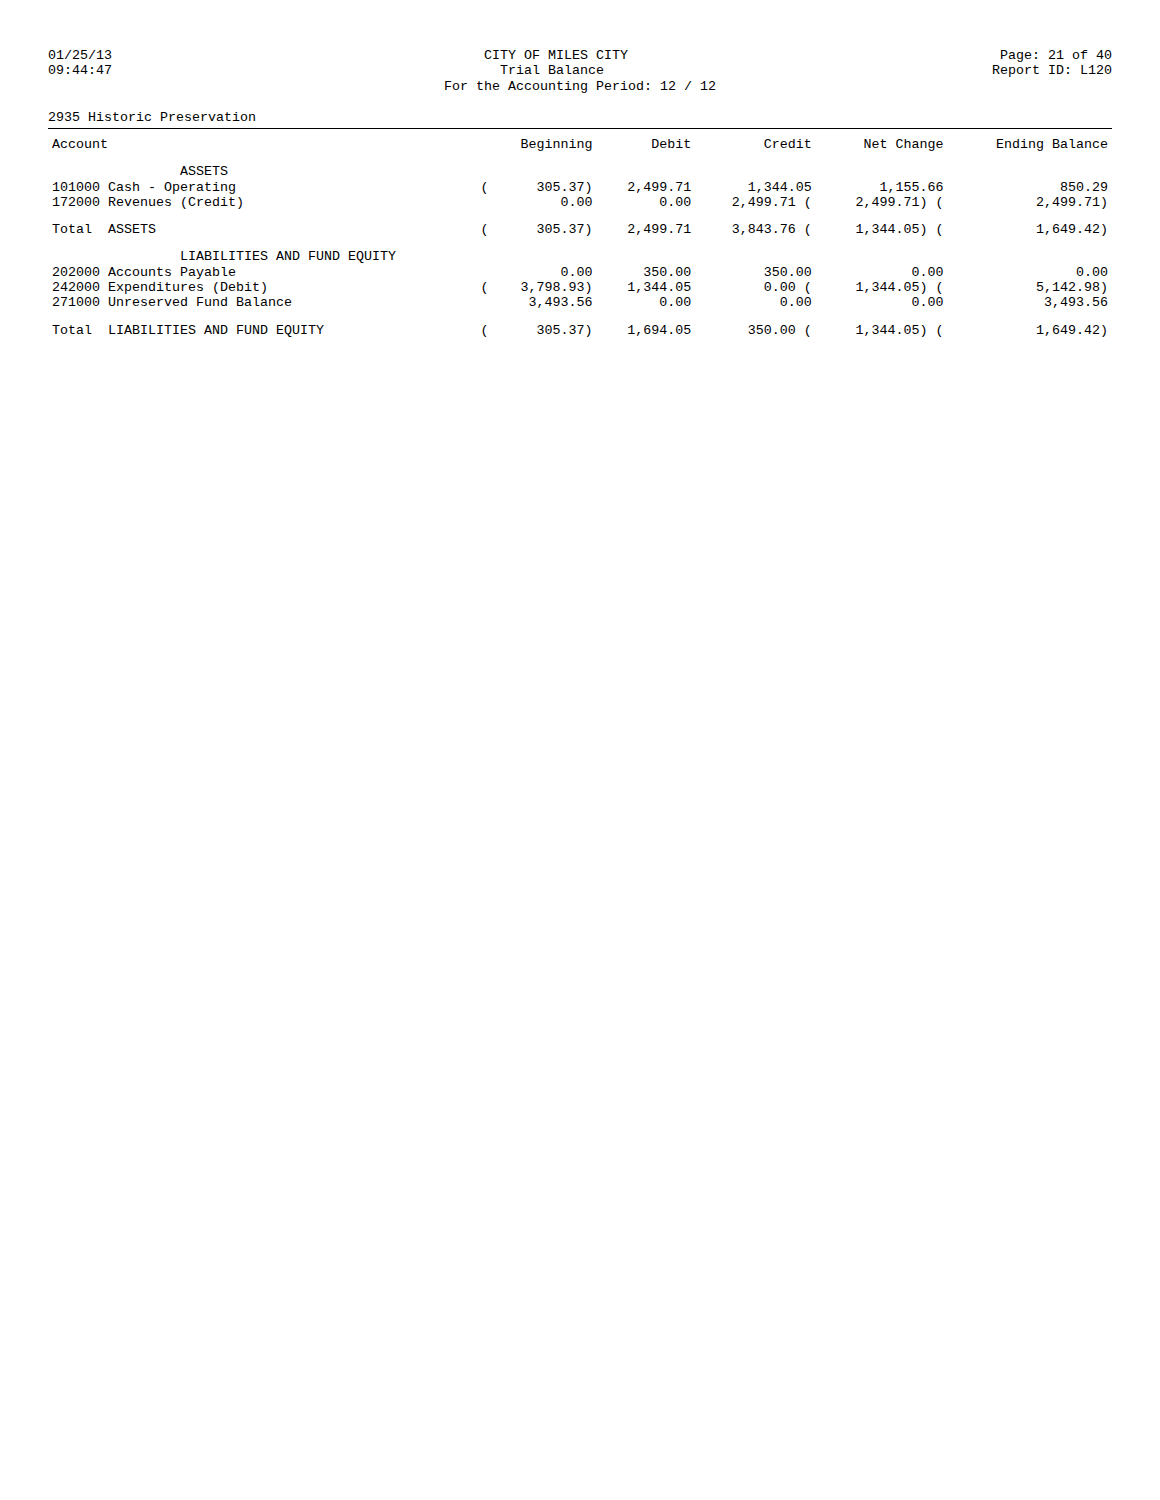01/25/13 CITY OF MILES CITY Page: 21 of 40
09:44:47 Trial Balance Report ID: L120
For the Accounting Period: 12 / 12
2935 Historic Preservation
| Account | Beginning | Debit | Credit | Net Change | Ending Balance |
| --- | --- | --- | --- | --- | --- |
| ASSETS |
| 101000 Cash - Operating | ( 305.37) | 2,499.71 | 1,344.05 | 1,155.66 | 850.29 |
| 172000 Revenues (Credit) | 0.00 | 0.00 | 2,499.71 ( | 2,499.71) ( | 2,499.71) |
| Total ASSETS | ( 305.37) | 2,499.71 | 3,843.76 ( | 1,344.05) ( | 1,649.42) |
| LIABILITIES AND FUND EQUITY |
| 202000 Accounts Payable | 0.00 | 350.00 | 350.00 | 0.00 | 0.00 |
| 242000 Expenditures (Debit) | ( 3,798.93) | 1,344.05 | 0.00 ( | 1,344.05) ( | 5,142.98) |
| 271000 Unreserved Fund Balance | 3,493.56 | 0.00 | 0.00 | 0.00 | 3,493.56 |
| Total LIABILITIES AND FUND EQUITY | ( 305.37) | 1,694.05 | 350.00 ( | 1,344.05) ( | 1,649.42) |